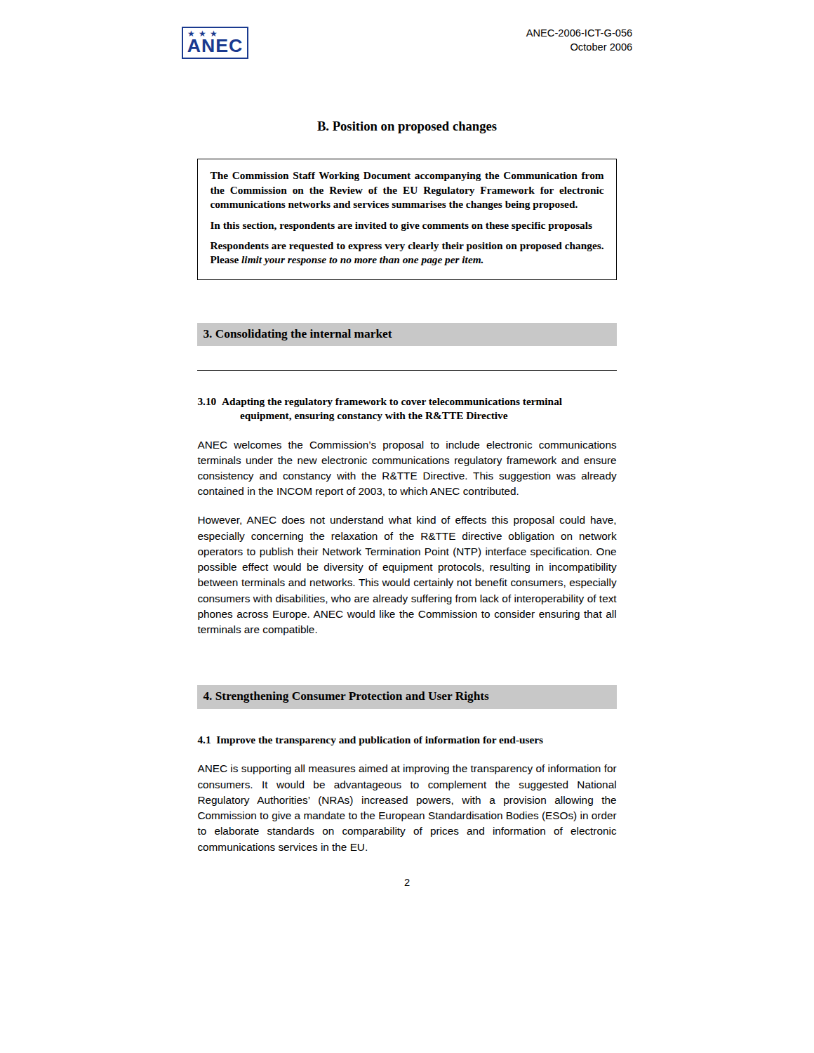★ ★ ★ ANEC
ANEC-2006-ICT-G-056
October 2006
B. Position on proposed changes
The Commission Staff Working Document accompanying the Communication from the Commission on the Review of the EU Regulatory Framework for electronic communications networks and services summarises the changes being proposed.
In this section, respondents are invited to give comments on these specific proposals
Respondents are requested to express very clearly their position on proposed changes. Please limit your response to no more than one page per item.
3. Consolidating the internal market
3.10 Adapting the regulatory framework to cover telecommunications terminal
equipment, ensuring constancy with the R&TTE Directive
ANEC welcomes the Commission’s proposal to include electronic communications terminals under the new electronic communications regulatory framework and ensure consistency and constancy with the R&TTE Directive. This suggestion was already contained in the INCOM report of 2003, to which ANEC contributed.
However, ANEC does not understand what kind of effects this proposal could have, especially concerning the relaxation of the R&TTE directive obligation on network operators to publish their Network Termination Point (NTP) interface specification. One possible effect would be diversity of equipment protocols, resulting in incompatibility between terminals and networks. This would certainly not benefit consumers, especially consumers with disabilities, who are already suffering from lack of interoperability of text phones across Europe. ANEC would like the Commission to consider ensuring that all terminals are compatible.
4. Strengthening Consumer Protection and User Rights
4.1 Improve the transparency and publication of information for end-users
ANEC is supporting all measures aimed at improving the transparency of information for consumers. It would be advantageous to complement the suggested National Regulatory Authorities’ (NRAs) increased powers, with a provision allowing the Commission to give a mandate to the European Standardisation Bodies (ESOs) in order to elaborate standards on comparability of prices and information of electronic communications services in the EU.
2